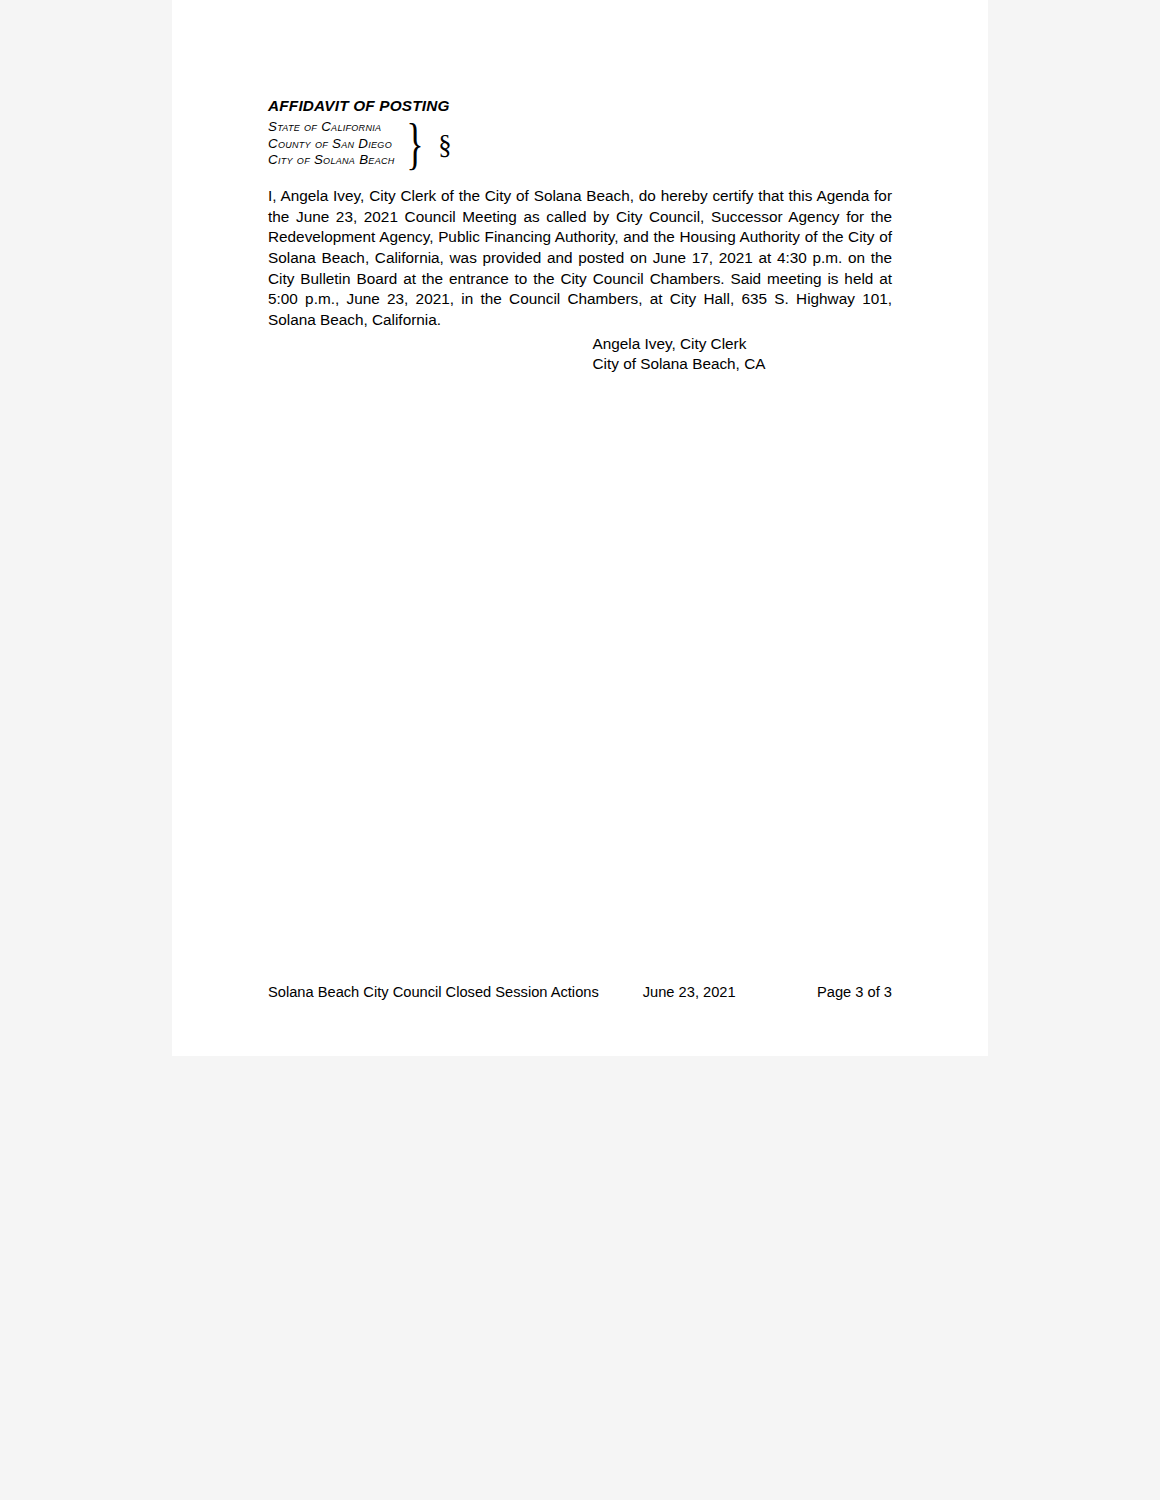AFFIDAVIT OF POSTING
State of California
County of San Diego
City of Solana Beach
} §
I, Angela Ivey, City Clerk of the City of Solana Beach, do hereby certify that this Agenda for the June 23, 2021 Council Meeting as called by City Council, Successor Agency for the Redevelopment Agency, Public Financing Authority, and the Housing Authority of the City of Solana Beach, California, was provided and posted on June 17, 2021 at 4:30 p.m. on the City Bulletin Board at the entrance to the City Council Chambers. Said meeting is held at 5:00 p.m., June 23, 2021, in the Council Chambers, at City Hall, 635 S. Highway 101, Solana Beach, California.
Angela Ivey, City Clerk
City of Solana Beach, CA
Solana Beach City Council Closed Session Actions June 23, 2021 Page 3 of 3